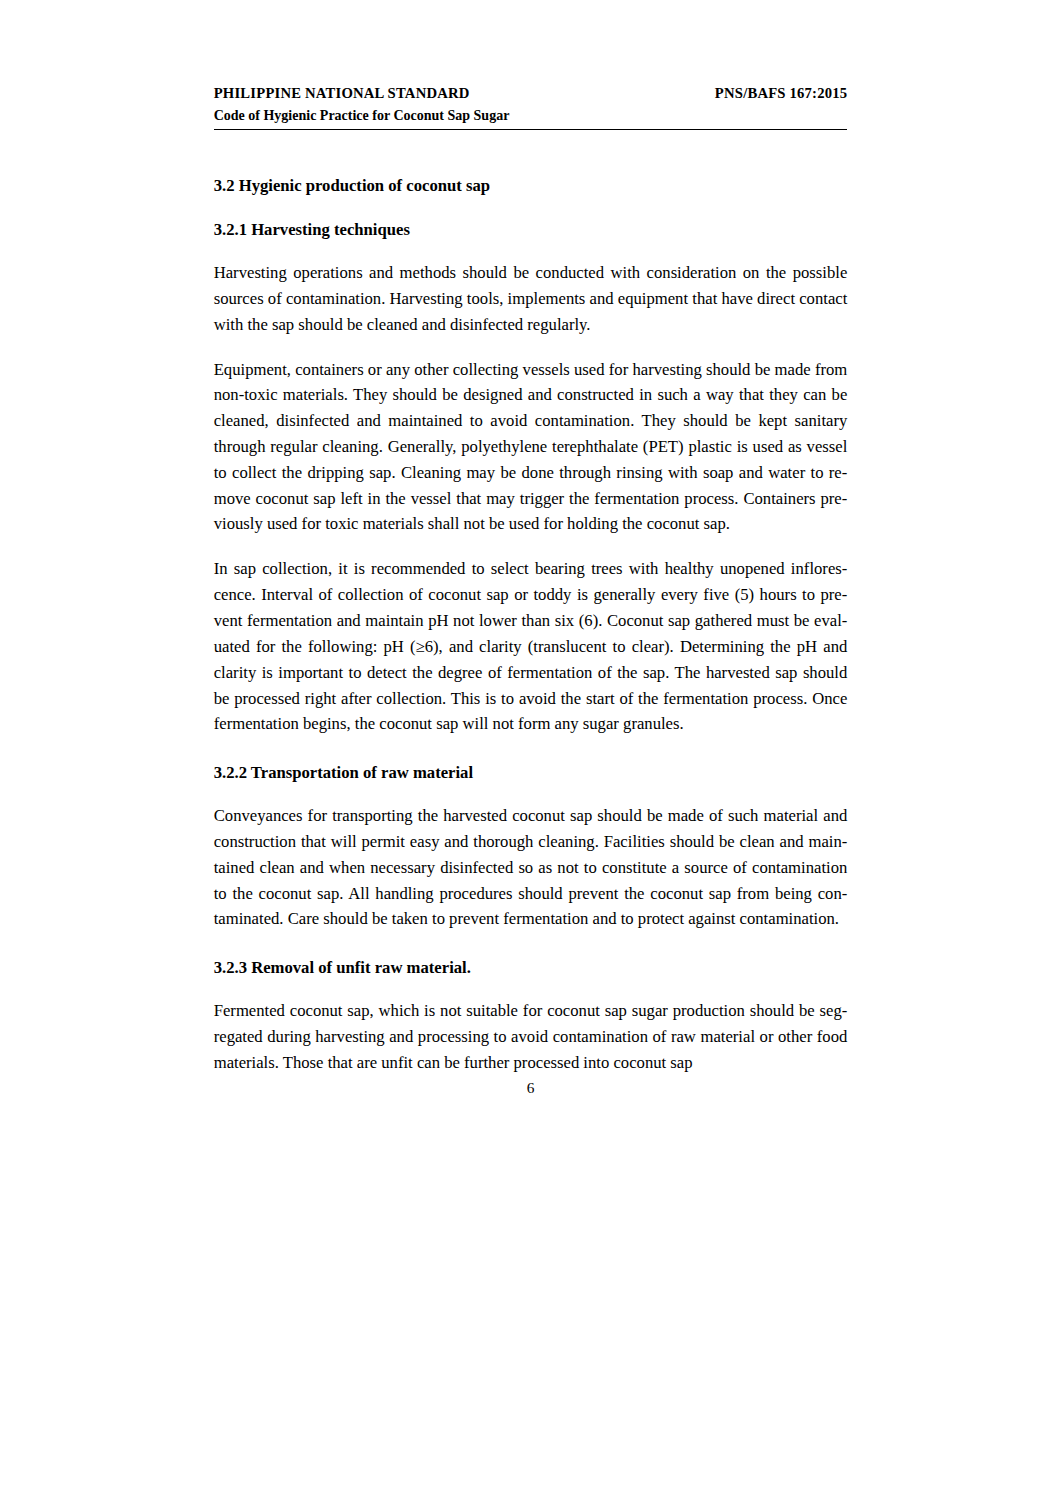PHILIPPINE NATIONAL STANDARD PNS/BAFS 167:2015
Code of Hygienic Practice for Coconut Sap Sugar
3.2 Hygienic production of coconut sap
3.2.1 Harvesting techniques
Harvesting operations and methods should be conducted with consideration on the possible sources of contamination. Harvesting tools, implements and equipment that have direct contact with the sap should be cleaned and disinfected regularly.
Equipment, containers or any other collecting vessels used for harvesting should be made from non-toxic materials. They should be designed and constructed in such a way that they can be cleaned, disinfected and maintained to avoid contamination. They should be kept sanitary through regular cleaning. Generally, polyethylene terephthalate (PET) plastic is used as vessel to collect the dripping sap. Cleaning may be done through rinsing with soap and water to remove coconut sap left in the vessel that may trigger the fermentation process. Containers previously used for toxic materials shall not be used for holding the coconut sap.
In sap collection, it is recommended to select bearing trees with healthy unopened inflorescence. Interval of collection of coconut sap or toddy is generally every five (5) hours to prevent fermentation and maintain pH not lower than six (6). Coconut sap gathered must be evaluated for the following: pH (≥6), and clarity (translucent to clear). Determining the pH and clarity is important to detect the degree of fermentation of the sap. The harvested sap should be processed right after collection. This is to avoid the start of the fermentation process. Once fermentation begins, the coconut sap will not form any sugar granules.
3.2.2 Transportation of raw material
Conveyances for transporting the harvested coconut sap should be made of such material and construction that will permit easy and thorough cleaning. Facilities should be clean and maintained clean and when necessary disinfected so as not to constitute a source of contamination to the coconut sap. All handling procedures should prevent the coconut sap from being contaminated. Care should be taken to prevent fermentation and to protect against contamination.
3.2.3 Removal of unfit raw material.
Fermented coconut sap, which is not suitable for coconut sap sugar production should be segregated during harvesting and processing to avoid contamination of raw material or other food materials. Those that are unfit can be further processed into coconut sap
6